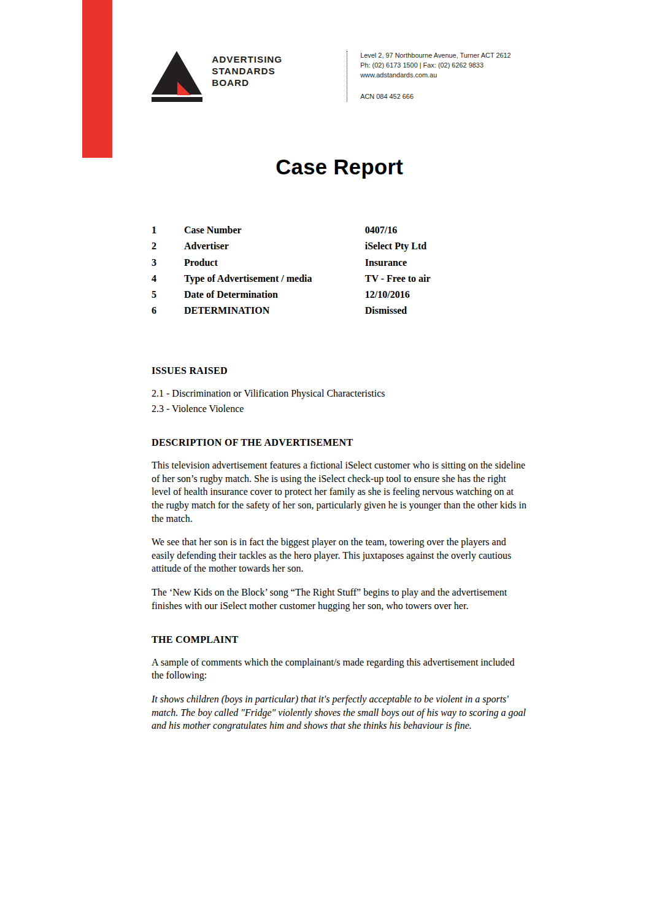ADVERTISING
STANDARDS
BOARD
Level 2, 97 Northbourne Avenue, Turner ACT 2612
Ph: (02) 6173 1500 | Fax: (02) 6262 9833
www.adstandards.com.au ACN 084 452 666
Case Report
| 1 | Case Number | 0407/16 |
| 2 | Advertiser | iSelect Pty Ltd |
| 3 | Product | Insurance |
| 4 | Type of Advertisement / media | TV - Free to air |
| 5 | Date of Determination | 12/10/2016 |
| 6 | DETERMINATION | Dismissed |
ISSUES RAISED
2.1 - Discrimination or Vilification Physical Characteristics
2.3 - Violence Violence
DESCRIPTION OF THE ADVERTISEMENT
This television advertisement features a fictional iSelect customer who is sitting on the sideline of her son’s rugby match. She is using the iSelect check-up tool to ensure she has the right level of health insurance cover to protect her family as she is feeling nervous watching on at the rugby match for the safety of her son, particularly given he is younger than the other kids in the match.
We see that her son is in fact the biggest player on the team, towering over the players and easily defending their tackles as the hero player. This juxtaposes against the overly cautious attitude of the mother towards her son.
The ‘New Kids on the Block’ song “The Right Stuff” begins to play and the advertisement finishes with our iSelect mother customer hugging her son, who towers over her.
THE COMPLAINT
A sample of comments which the complainant/s made regarding this advertisement included the following:
It shows children (boys in particular) that it's perfectly acceptable to be violent in a sports' match. The boy called "Fridge" violently shoves the small boys out of his way to scoring a goal and his mother congratulates him and shows that she thinks his behaviour is fine.